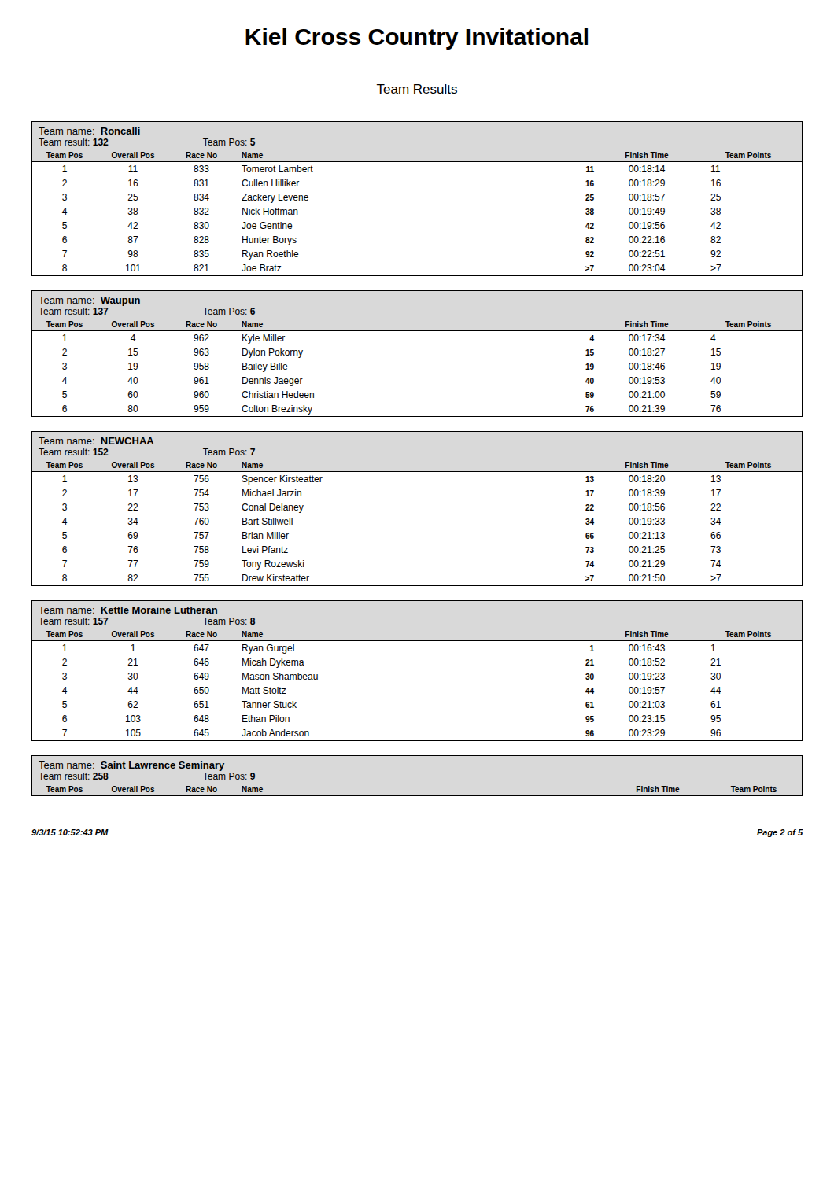Kiel Cross Country Invitational
Team Results
Team name: Roncalli
Team result: 132 Team Pos: 5
| Team Pos | Overall Pos | Race No | Name | | Finish Time | Team Points |
| --- | --- | --- | --- | --- | --- | --- |
| 1 | 11 | 833 | Tomerot Lambert | 11 | 00:18:14 | 11 |
| 2 | 16 | 831 | Cullen Hilliker | 16 | 00:18:29 | 16 |
| 3 | 25 | 834 | Zackery Levene | 25 | 00:18:57 | 25 |
| 4 | 38 | 832 | Nick Hoffman | 38 | 00:19:49 | 38 |
| 5 | 42 | 830 | Joe Gentine | 42 | 00:19:56 | 42 |
| 6 | 87 | 828 | Hunter Borys | 82 | 00:22:16 | 82 |
| 7 | 98 | 835 | Ryan Roethle | 92 | 00:22:51 | 92 |
| 8 | 101 | 821 | Joe Bratz | >7 | 00:23:04 | >7 |
Team name: Waupun
Team result: 137 Team Pos: 6
| Team Pos | Overall Pos | Race No | Name | | Finish Time | Team Points |
| --- | --- | --- | --- | --- | --- | --- |
| 1 | 4 | 962 | Kyle Miller | 4 | 00:17:34 | 4 |
| 2 | 15 | 963 | Dylon Pokorny | 15 | 00:18:27 | 15 |
| 3 | 19 | 958 | Bailey Bille | 19 | 00:18:46 | 19 |
| 4 | 40 | 961 | Dennis Jaeger | 40 | 00:19:53 | 40 |
| 5 | 60 | 960 | Christian Hedeen | 59 | 00:21:00 | 59 |
| 6 | 80 | 959 | Colton Brezinsky | 76 | 00:21:39 | 76 |
Team name: NEWCHAA
Team result: 152 Team Pos: 7
| Team Pos | Overall Pos | Race No | Name | | Finish Time | Team Points |
| --- | --- | --- | --- | --- | --- | --- |
| 1 | 13 | 756 | Spencer Kirsteatter | 13 | 00:18:20 | 13 |
| 2 | 17 | 754 | Michael Jarzin | 17 | 00:18:39 | 17 |
| 3 | 22 | 753 | Conal Delaney | 22 | 00:18:56 | 22 |
| 4 | 34 | 760 | Bart Stillwell | 34 | 00:19:33 | 34 |
| 5 | 69 | 757 | Brian Miller | 66 | 00:21:13 | 66 |
| 6 | 76 | 758 | Levi Pfantz | 73 | 00:21:25 | 73 |
| 7 | 77 | 759 | Tony Rozewski | 74 | 00:21:29 | 74 |
| 8 | 82 | 755 | Drew Kirsteatter | >7 | 00:21:50 | >7 |
Team name: Kettle Moraine Lutheran
Team result: 157 Team Pos: 8
| Team Pos | Overall Pos | Race No | Name | | Finish Time | Team Points |
| --- | --- | --- | --- | --- | --- | --- |
| 1 | 1 | 647 | Ryan Gurgel | 1 | 00:16:43 | 1 |
| 2 | 21 | 646 | Micah Dykema | 21 | 00:18:52 | 21 |
| 3 | 30 | 649 | Mason Shambeau | 30 | 00:19:23 | 30 |
| 4 | 44 | 650 | Matt Stoltz | 44 | 00:19:57 | 44 |
| 5 | 62 | 651 | Tanner Stuck | 61 | 00:21:03 | 61 |
| 6 | 103 | 648 | Ethan Pilon | 95 | 00:23:15 | 95 |
| 7 | 105 | 645 | Jacob Anderson | 96 | 00:23:29 | 96 |
Team name: Saint Lawrence Seminary
Team result: 258 Team Pos: 9
| Team Pos | Overall Pos | Race No | Name | | Finish Time | Team Points |
| --- | --- | --- | --- | --- | --- | --- |
9/3/15 10:52:43 PM Page 2 of 5